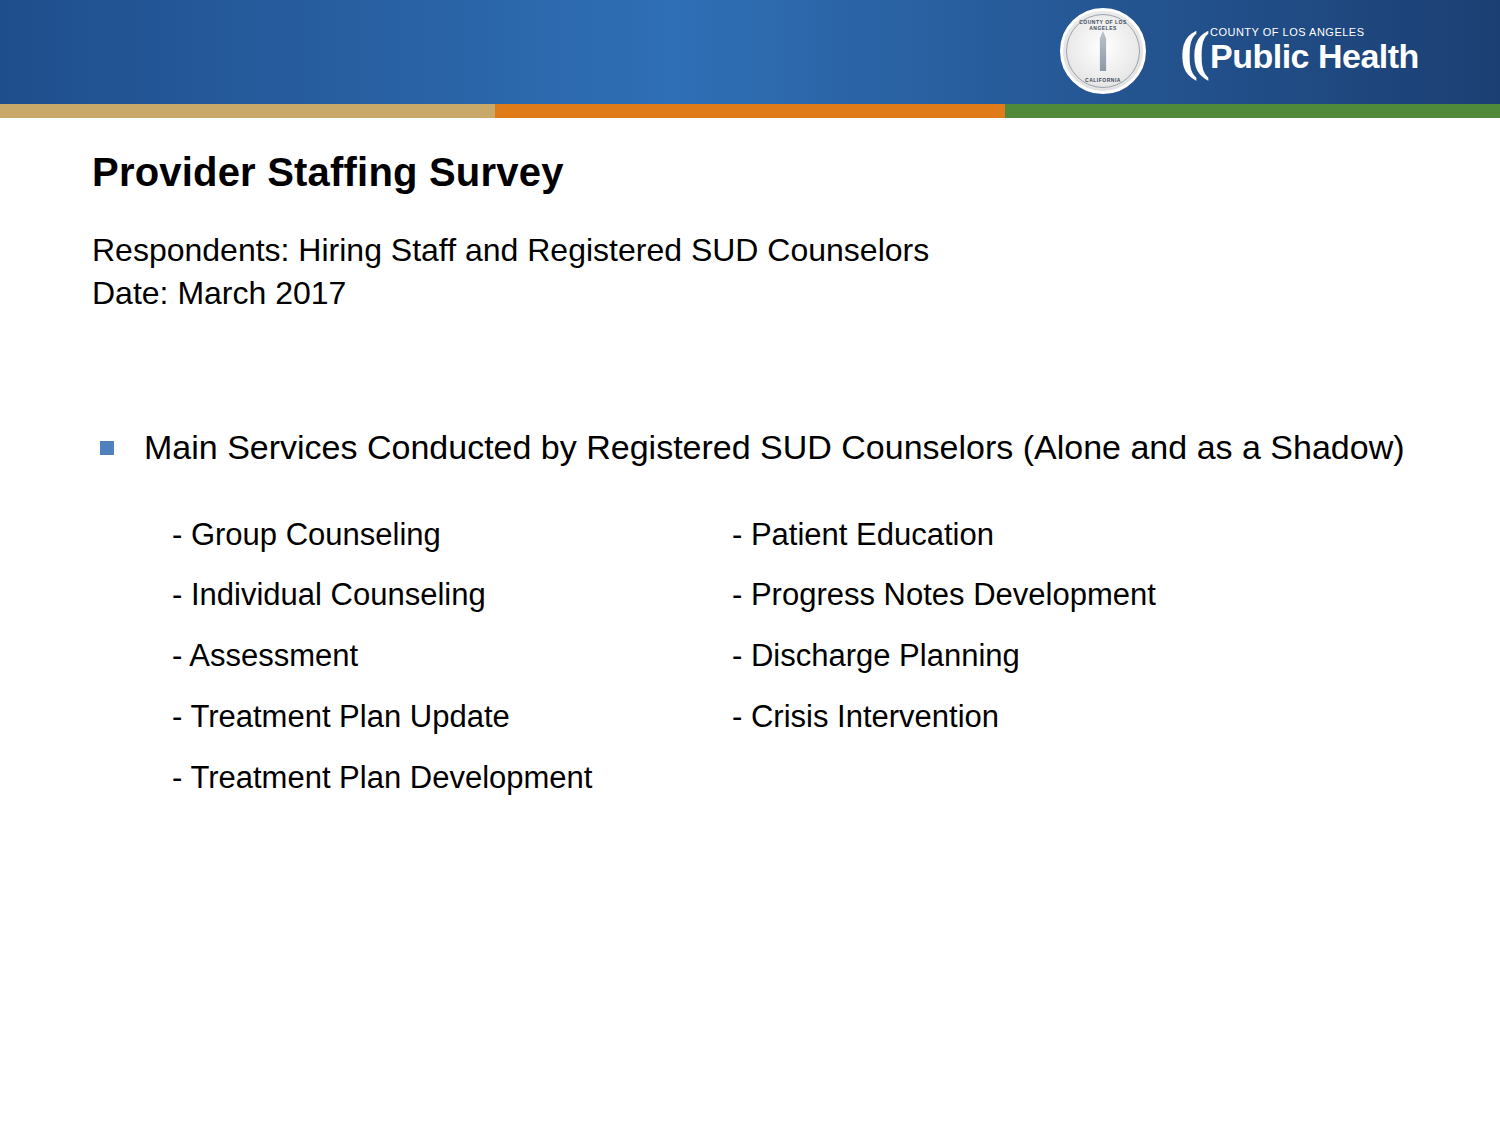COUNTY OF LOS ANGELES
CALIFORNIA
((
County of Los Angeles
Public Health
Provider Staffing Survey
Respondents: Hiring Staff and Registered SUD Counselors
Date: March 2017
Main Services Conducted by Registered SUD Counselors (Alone and as a Shadow)
- Group Counseling
- Patient Education
- Individual Counseling
- Progress Notes Development
- Assessment
- Discharge Planning
- Treatment Plan Update
- Crisis Intervention
- Treatment Plan Development